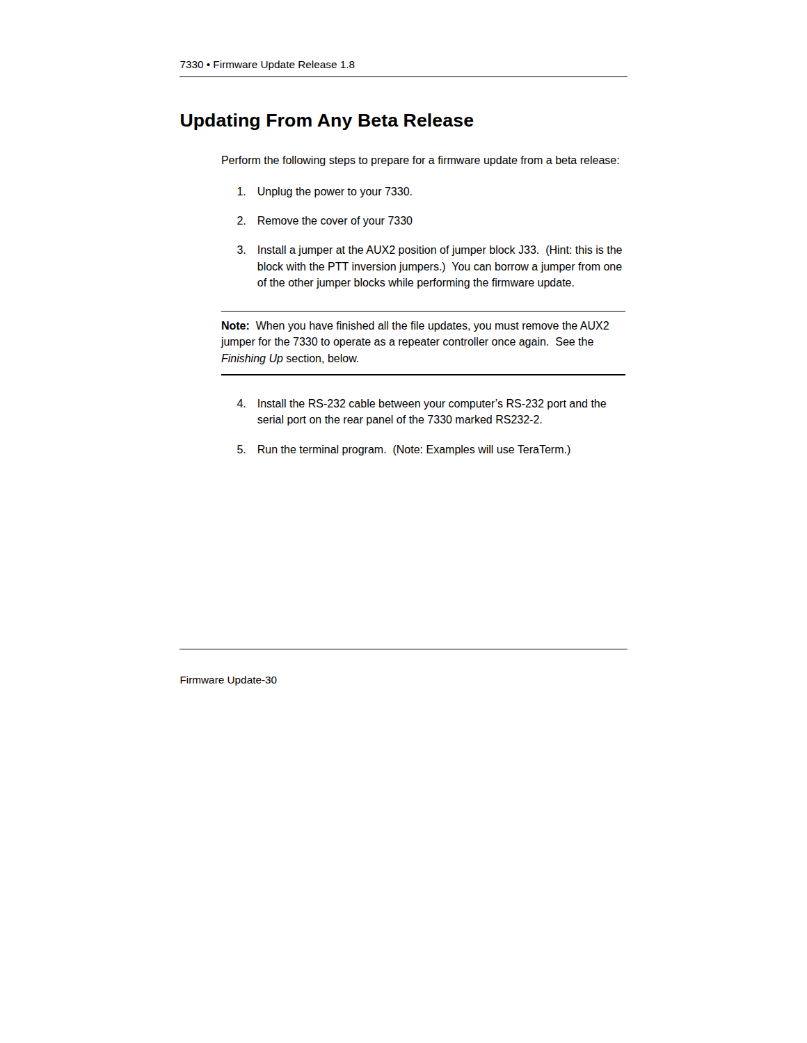7330 • Firmware Update Release 1.8
Updating From Any Beta Release
Perform the following steps to prepare for a firmware update from a beta release:
Unplug the power to your 7330.
Remove the cover of your 7330
Install a jumper at the AUX2 position of jumper block J33. (Hint: this is the block with the PTT inversion jumpers.) You can borrow a jumper from one of the other jumper blocks while performing the firmware update.
Note: When you have finished all the file updates, you must remove the AUX2 jumper for the 7330 to operate as a repeater controller once again. See the Finishing Up section, below.
Install the RS-232 cable between your computer’s RS-232 port and the serial port on the rear panel of the 7330 marked RS232-2.
Run the terminal program. (Note: Examples will use TeraTerm.)
Firmware Update-30